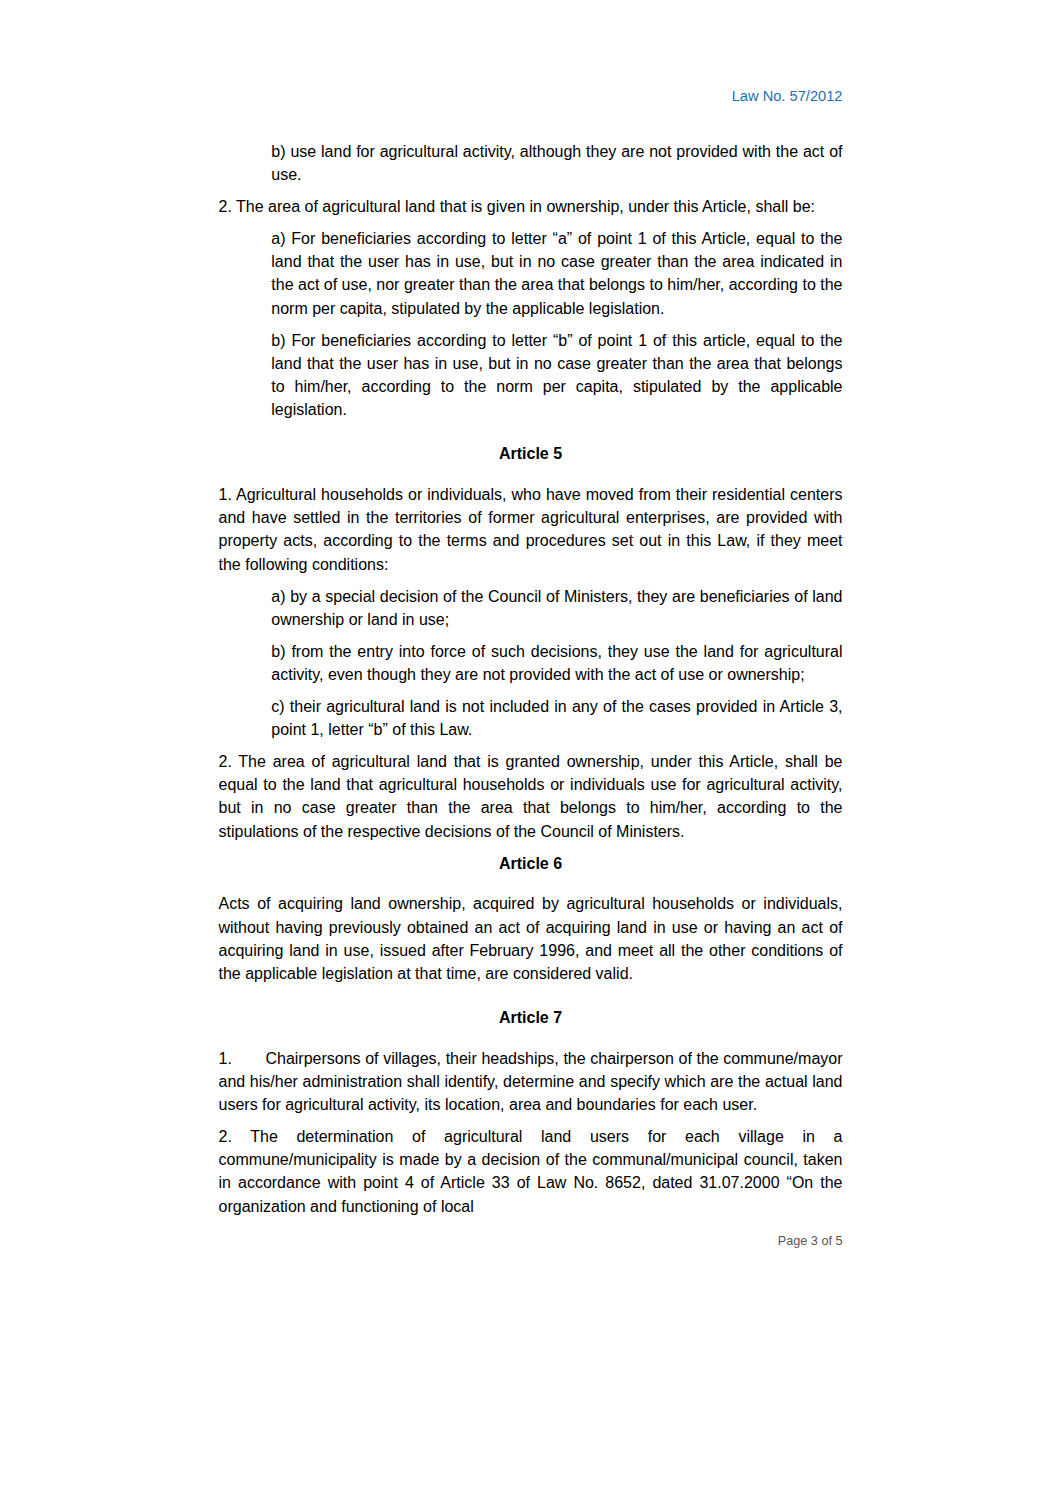Law No. 57/2012
b) use land for agricultural activity, although they are not provided with the act of use.
2. The area of agricultural land that is given in ownership, under this Article, shall be:
a) For beneficiaries according to letter “a” of point 1 of this Article, equal to the land that the user has in use, but in no case greater than the area indicated in the act of use, nor greater than the area that belongs to him/her, according to the norm per capita, stipulated by the applicable legislation.
b) For beneficiaries according to letter “b” of point 1 of this article, equal to the land that the user has in use, but in no case greater than the area that belongs to him/her, according to the norm per capita, stipulated by the applicable legislation.
Article 5
1. Agricultural households or individuals, who have moved from their residential centers and have settled in the territories of former agricultural enterprises, are provided with property acts, according to the terms and procedures set out in this Law, if they meet the following conditions:
a) by a special decision of the Council of Ministers, they are beneficiaries of land ownership or land in use;
b) from the entry into force of such decisions, they use the land for agricultural activity, even though they are not provided with the act of use or ownership;
c) their agricultural land is not included in any of the cases provided in Article 3, point 1, letter “b” of this Law.
2. The area of agricultural land that is granted ownership, under this Article, shall be equal to the land that agricultural households or individuals use for agricultural activity, but in no case greater than the area that belongs to him/her, according to the stipulations of the respective decisions of the Council of Ministers.
Article 6
Acts of acquiring land ownership, acquired by agricultural households or individuals, without having previously obtained an act of acquiring land in use or having an act of acquiring land in use, issued after February 1996, and meet all the other conditions of the applicable legislation at that time, are considered valid.
Article 7
1. Chairpersons of villages, their headships, the chairperson of the commune/mayor and his/her administration shall identify, determine and specify which are the actual land users for agricultural activity, its location, area and boundaries for each user.
2. The determination of agricultural land users for each village in a commune/municipality is made by a decision of the communal/municipal council, taken in accordance with point 4 of Article 33 of Law No. 8652, dated 31.07.2000 “On the organization and functioning of local
Page 3 of 5